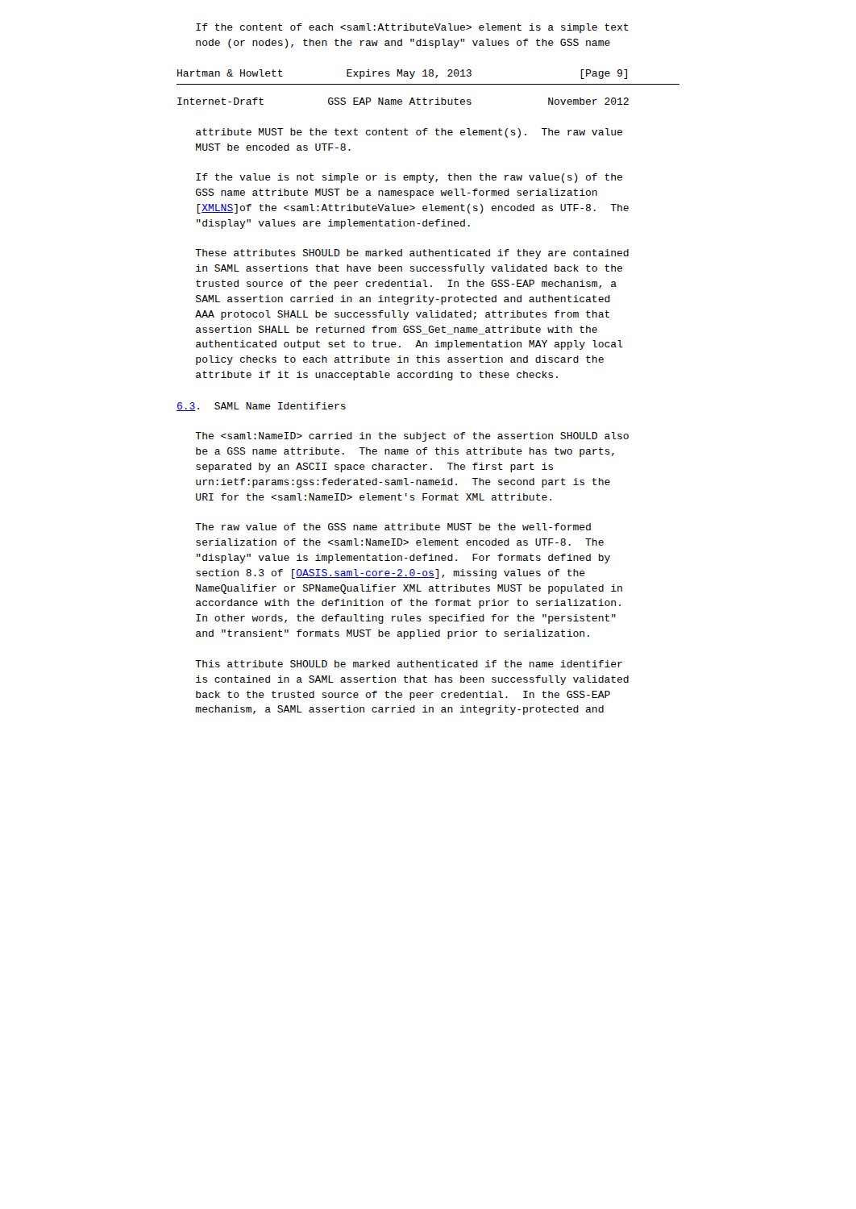If the content of each <saml:AttributeValue> element is a simple text
   node (or nodes), then the raw and "display" values of the GSS name
Hartman & Howlett          Expires May 18, 2013                 [Page 9]
Internet-Draft          GSS EAP Name Attributes            November 2012
   attribute MUST be the text content of the element(s).  The raw value
   MUST be encoded as UTF-8.

   If the value is not simple or is empty, then the raw value(s) of the
   GSS name attribute MUST be a namespace well-formed serialization
   [XMLNS]of the <saml:AttributeValue> element(s) encoded as UTF-8.  The
   "display" values are implementation-defined.

   These attributes SHOULD be marked authenticated if they are contained
   in SAML assertions that have been successfully validated back to the
   trusted source of the peer credential.  In the GSS-EAP mechanism, a
   SAML assertion carried in an integrity-protected and authenticated
   AAA protocol SHALL be successfully validated; attributes from that
   assertion SHALL be returned from GSS_Get_name_attribute with the
   authenticated output set to true.  An implementation MAY apply local
   policy checks to each attribute in this assertion and discard the
   attribute if it is unacceptable according to these checks.
6.3.  SAML Name Identifiers

   The <saml:NameID> carried in the subject of the assertion SHOULD also
   be a GSS name attribute.  The name of this attribute has two parts,
   separated by an ASCII space character.  The first part is
   urn:ietf:params:gss:federated-saml-nameid.  The second part is the
   URI for the <saml:NameID> element's Format XML attribute.

   The raw value of the GSS name attribute MUST be the well-formed
   serialization of the <saml:NameID> element encoded as UTF-8.  The
   "display" value is implementation-defined.  For formats defined by
   section 8.3 of [OASIS.saml-core-2.0-os], missing values of the
   NameQualifier or SPNameQualifier XML attributes MUST be populated in
   accordance with the definition of the format prior to serialization.
   In other words, the defaulting rules specified for the "persistent"
   and "transient" formats MUST be applied prior to serialization.

   This attribute SHOULD be marked authenticated if the name identifier
   is contained in a SAML assertion that has been successfully validated
   back to the trusted source of the peer credential.  In the GSS-EAP
   mechanism, a SAML assertion carried in an integrity-protected and